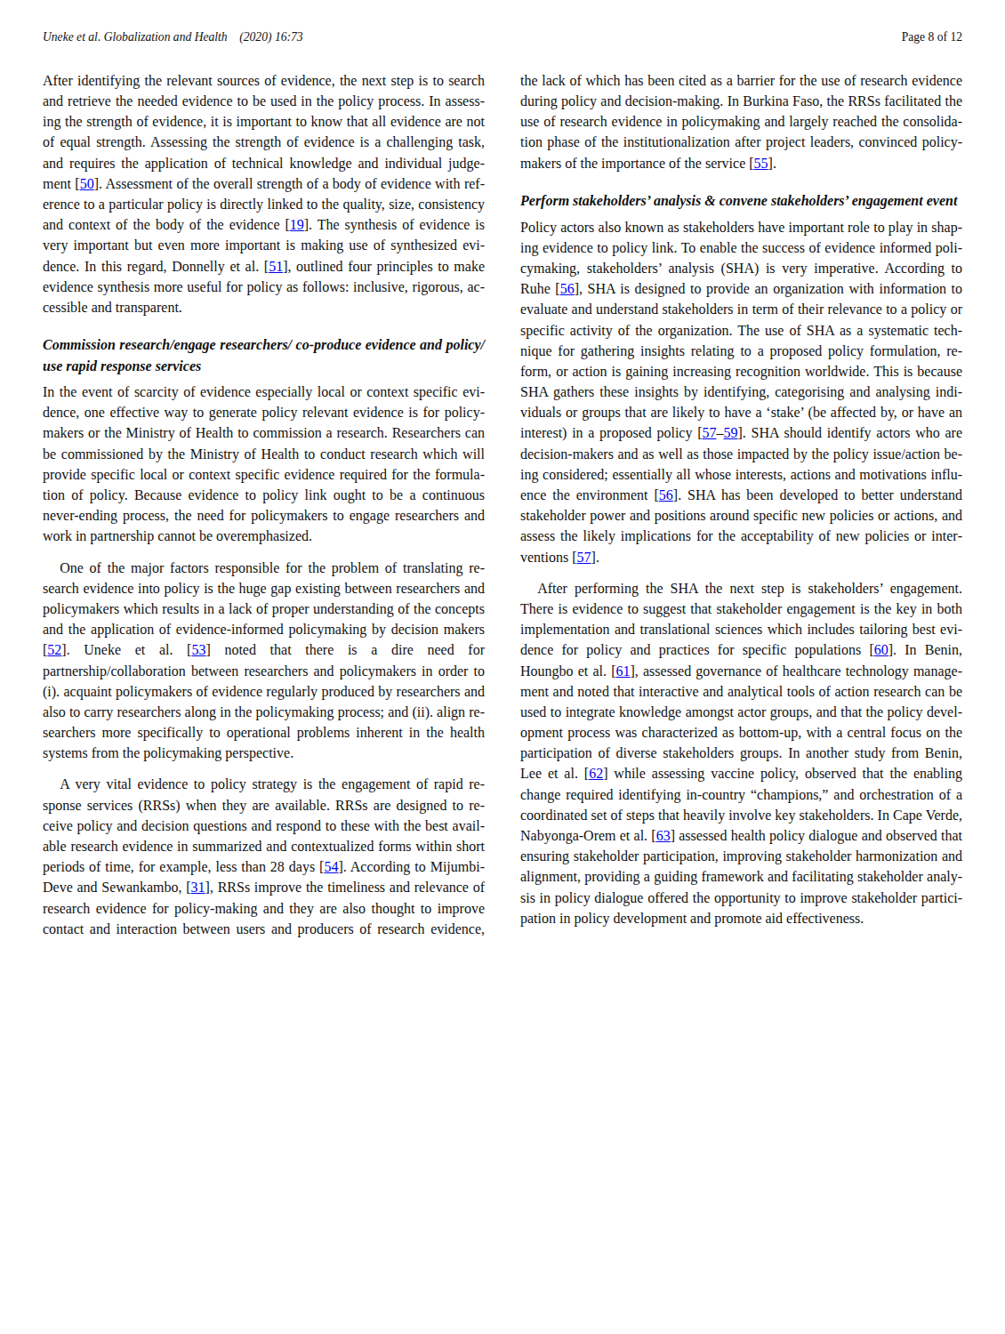Uneke et al. Globalization and Health (2020) 16:73 Page 8 of 12
After identifying the relevant sources of evidence, the next step is to search and retrieve the needed evidence to be used in the policy process. In assessing the strength of evidence, it is important to know that all evidence are not of equal strength. Assessing the strength of evidence is a challenging task, and requires the application of technical knowledge and individual judgement [50]. Assessment of the overall strength of a body of evidence with reference to a particular policy is directly linked to the quality, size, consistency and context of the body of the evidence [19]. The synthesis of evidence is very important but even more important is making use of synthesized evidence. In this regard, Donnelly et al. [51], outlined four principles to make evidence synthesis more useful for policy as follows: inclusive, rigorous, accessible and transparent.
Commission research/engage researchers/ co-produce evidence and policy/ use rapid response services
In the event of scarcity of evidence especially local or context specific evidence, one effective way to generate policy relevant evidence is for policymakers or the Ministry of Health to commission a research. Researchers can be commissioned by the Ministry of Health to conduct research which will provide specific local or context specific evidence required for the formulation of policy. Because evidence to policy link ought to be a continuous never-ending process, the need for policymakers to engage researchers and work in partnership cannot be overemphasized.
One of the major factors responsible for the problem of translating research evidence into policy is the huge gap existing between researchers and policymakers which results in a lack of proper understanding of the concepts and the application of evidence-informed policymaking by decision makers [52]. Uneke et al. [53] noted that there is a dire need for partnership/collaboration between researchers and policymakers in order to (i). acquaint policymakers of evidence regularly produced by researchers and also to carry researchers along in the policymaking process; and (ii). align researchers more specifically to operational problems inherent in the health systems from the policymaking perspective.
A very vital evidence to policy strategy is the engagement of rapid response services (RRSs) when they are available. RRSs are designed to receive policy and decision questions and respond to these with the best available research evidence in summarized and contextualized forms within short periods of time, for example, less than 28 days [54]. According to Mijumbi-Deve and Sewankambo, [31], RRSs improve the timeliness and relevance of research evidence for policy-making and they are also thought to improve contact and interaction between users and producers of research evidence, the lack of which has been cited as a barrier for the use of research evidence during policy and decision-making. In Burkina Faso, the RRSs facilitated the use of research evidence in policymaking and largely reached the consolidation phase of the institutionalization after project leaders, convinced policymakers of the importance of the service [55].
Perform stakeholders’ analysis & convene stakeholders’ engagement event
Policy actors also known as stakeholders have important role to play in shaping evidence to policy link. To enable the success of evidence informed policymaking, stakeholders’ analysis (SHA) is very imperative. According to Ruhe [56], SHA is designed to provide an organization with information to evaluate and understand stakeholders in term of their relevance to a policy or specific activity of the organization. The use of SHA as a systematic technique for gathering insights relating to a proposed policy formulation, reform, or action is gaining increasing recognition worldwide. This is because SHA gathers these insights by identifying, categorising and analysing individuals or groups that are likely to have a ‘stake’ (be affected by, or have an interest) in a proposed policy [57–59]. SHA should identify actors who are decision-makers and as well as those impacted by the policy issue/action being considered; essentially all whose interests, actions and motivations influence the environment [56]. SHA has been developed to better understand stakeholder power and positions around specific new policies or actions, and assess the likely implications for the acceptability of new policies or interventions [57].
After performing the SHA the next step is stakeholders’ engagement. There is evidence to suggest that stakeholder engagement is the key in both implementation and translational sciences which includes tailoring best evidence for policy and practices for specific populations [60]. In Benin, Houngbo et al. [61], assessed governance of healthcare technology management and noted that interactive and analytical tools of action research can be used to integrate knowledge amongst actor groups, and that the policy development process was characterized as bottom-up, with a central focus on the participation of diverse stakeholders groups. In another study from Benin, Lee et al. [62] while assessing vaccine policy, observed that the enabling change required identifying in-country “champions,” and orchestration of a coordinated set of steps that heavily involve key stakeholders. In Cape Verde, Nabyonga-Orem et al. [63] assessed health policy dialogue and observed that ensuring stakeholder participation, improving stakeholder harmonization and alignment, providing a guiding framework and facilitating stakeholder analysis in policy dialogue offered the opportunity to improve stakeholder participation in policy development and promote aid effectiveness.